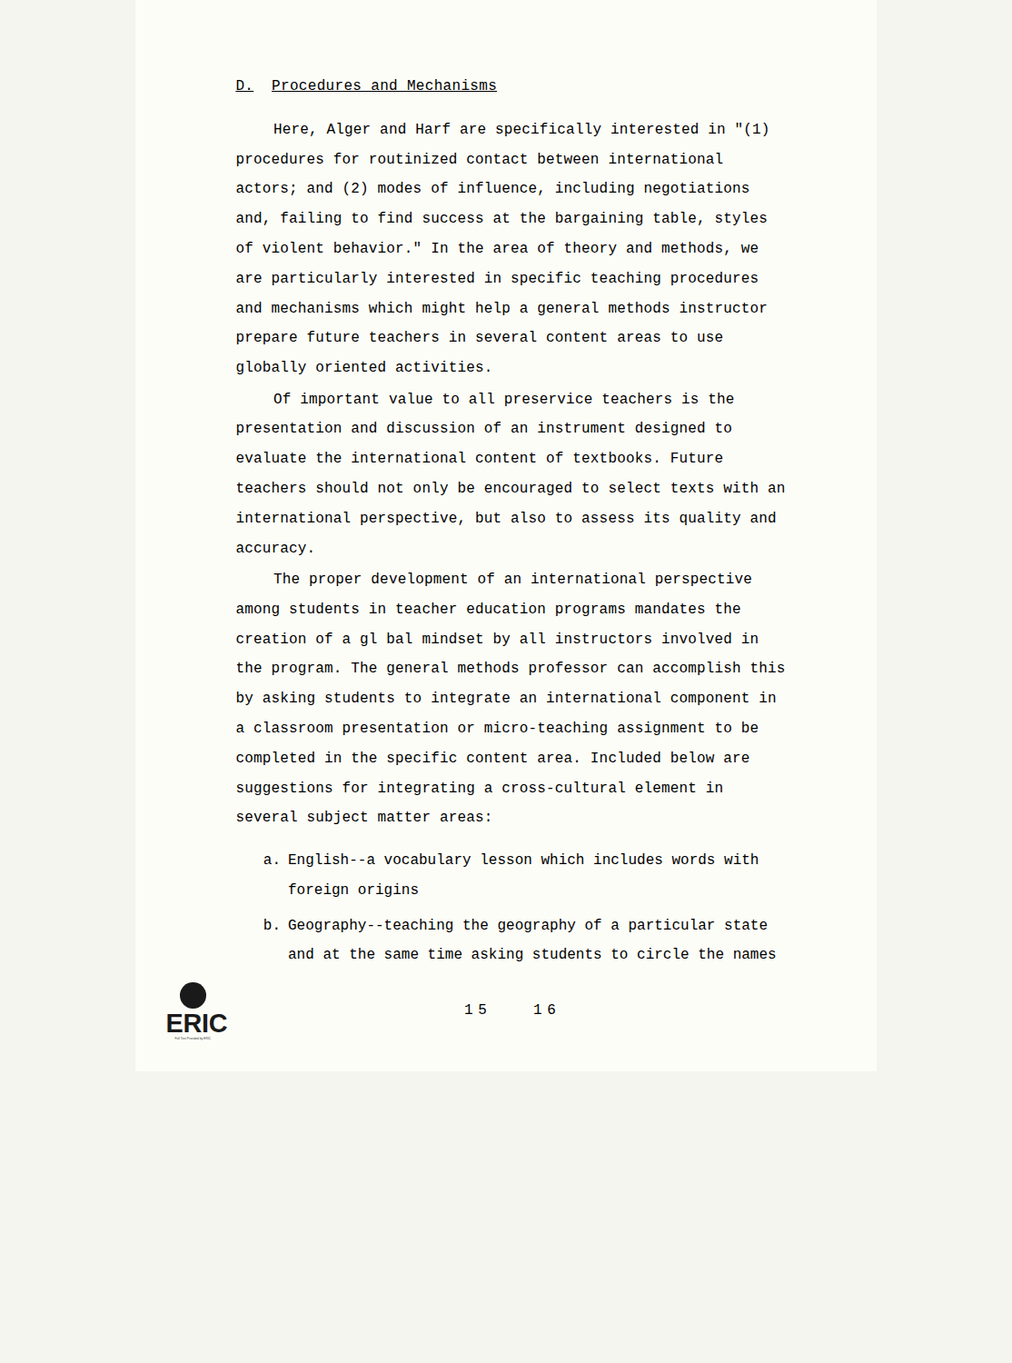D. Procedures and Mechanisms
Here, Alger and Harf are specifically interested in "(1) procedures for routinized contact between international actors; and (2) modes of influence, including negotiations and, failing to find success at the bargaining table, styles of violent behavior." In the area of theory and methods, we are particularly interested in specific teaching procedures and mechanisms which might help a general methods instructor prepare future teachers in several content areas to use globally oriented activities.
Of important value to all preservice teachers is the presentation and discussion of an instrument designed to evaluate the international content of textbooks. Future teachers should not only be encouraged to select texts with an international perspective, but also to assess its quality and accuracy.
The proper development of an international perspective among students in teacher education programs mandates the creation of a gl bal mindset by all instructors involved in the program. The general methods professor can accomplish this by asking students to integrate an international component in a classroom presentation or micro-teaching assignment to be completed in the specific content area. Included below are suggestions for integrating a cross-cultural element in several subject matter areas:
a. English--a vocabulary lesson which includes words with foreign origins
b. Geography--teaching the geography of a particular state and at the same time asking students to circle the names
15 16
ERIC
Full Text Provided by ERIC